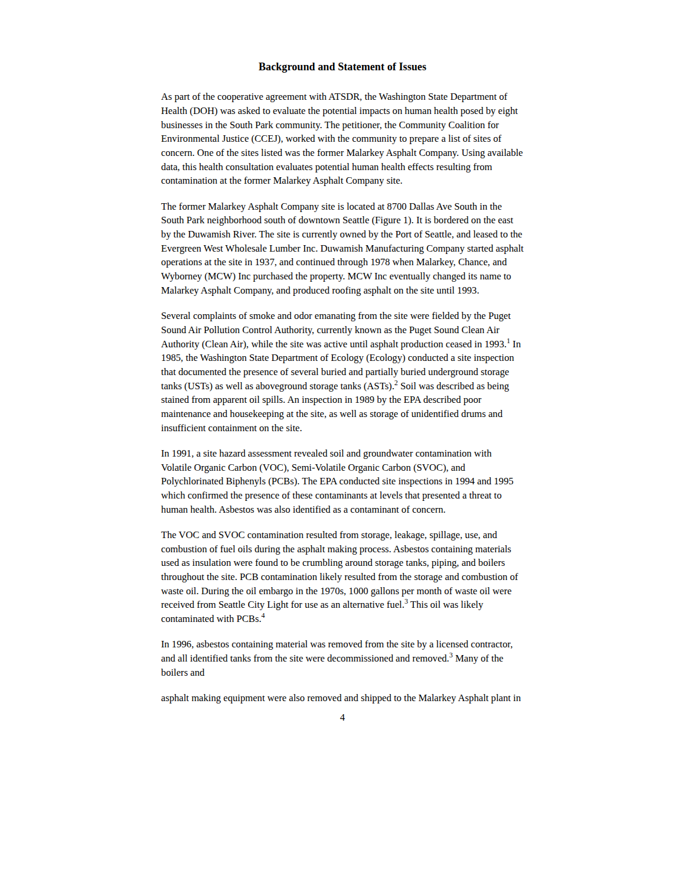Background and Statement of Issues
As part of the cooperative agreement with ATSDR, the Washington State Department of Health (DOH) was asked to evaluate the potential impacts on human health posed by eight businesses in the South Park community. The petitioner, the Community Coalition for Environmental Justice (CCEJ), worked with the community to prepare a list of sites of concern. One of the sites listed was the former Malarkey Asphalt Company. Using available data, this health consultation evaluates potential human health effects resulting from contamination at the former Malarkey Asphalt Company site.
The former Malarkey Asphalt Company site is located at 8700 Dallas Ave South in the South Park neighborhood south of downtown Seattle (Figure 1). It is bordered on the east by the Duwamish River. The site is currently owned by the Port of Seattle, and leased to the Evergreen West Wholesale Lumber Inc. Duwamish Manufacturing Company started asphalt operations at the site in 1937, and continued through 1978 when Malarkey, Chance, and Wyborney (MCW) Inc purchased the property. MCW Inc eventually changed its name to Malarkey Asphalt Company, and produced roofing asphalt on the site until 1993.
Several complaints of smoke and odor emanating from the site were fielded by the Puget Sound Air Pollution Control Authority, currently known as the Puget Sound Clean Air Authority (Clean Air), while the site was active until asphalt production ceased in 1993.1 In 1985, the Washington State Department of Ecology (Ecology) conducted a site inspection that documented the presence of several buried and partially buried underground storage tanks (USTs) as well as aboveground storage tanks (ASTs).2 Soil was described as being stained from apparent oil spills. An inspection in 1989 by the EPA described poor maintenance and housekeeping at the site, as well as storage of unidentified drums and insufficient containment on the site.
In 1991, a site hazard assessment revealed soil and groundwater contamination with Volatile Organic Carbon (VOC), Semi-Volatile Organic Carbon (SVOC), and Polychlorinated Biphenyls (PCBs). The EPA conducted site inspections in 1994 and 1995 which confirmed the presence of these contaminants at levels that presented a threat to human health. Asbestos was also identified as a contaminant of concern.
The VOC and SVOC contamination resulted from storage, leakage, spillage, use, and combustion of fuel oils during the asphalt making process. Asbestos containing materials used as insulation were found to be crumbling around storage tanks, piping, and boilers throughout the site. PCB contamination likely resulted from the storage and combustion of waste oil. During the oil embargo in the 1970s, 1000 gallons per month of waste oil were received from Seattle City Light for use as an alternative fuel.3 This oil was likely contaminated with PCBs.4
In 1996, asbestos containing material was removed from the site by a licensed contractor, and all identified tanks from the site were decommissioned and removed.3 Many of the boilers and
asphalt making equipment were also removed and shipped to the Malarkey Asphalt plant in
4